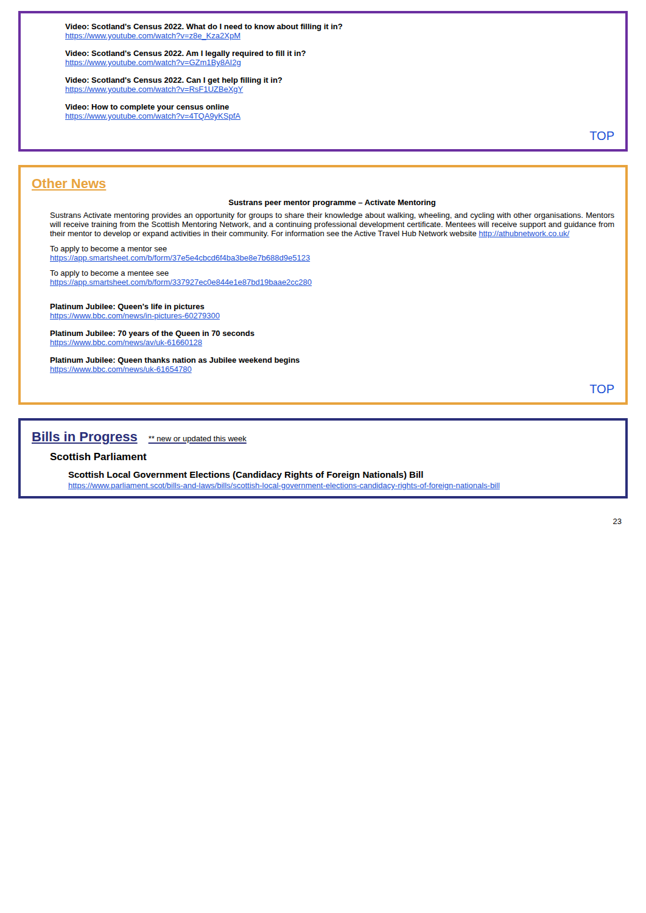Video: Scotland's Census 2022. What do I need to know about filling it in?
https://www.youtube.com/watch?v=z8e_Kza2XpM
Video: Scotland's Census 2022. Am I legally required to fill it in?
https://www.youtube.com/watch?v=GZm1By8AI2g
Video: Scotland's Census 2022. Can I get help filling it in?
https://www.youtube.com/watch?v=RsF1UZBeXgY
Video: How to complete your census online
https://www.youtube.com/watch?v=4TQA9yKSpfA
TOP
Other News
Sustrans peer mentor programme – Activate Mentoring
Sustrans Activate mentoring provides an opportunity for groups to share their knowledge about walking, wheeling, and cycling with other organisations. Mentors will receive training from the Scottish Mentoring Network, and a continuing professional development certificate. Mentees will receive support and guidance from their mentor to develop or expand activities in their community. For information see the Active Travel Hub Network website http://athubnetwork.co.uk/
To apply to become a mentor see
https://app.smartsheet.com/b/form/37e5e4cbcd6f4ba3be8e7b688d9e5123
To apply to become a mentee see
https://app.smartsheet.com/b/form/337927ec0e844e1e87bd19baae2cc280
Platinum Jubilee: Queen's life in pictures
https://www.bbc.com/news/in-pictures-60279300
Platinum Jubilee: 70 years of the Queen in 70 seconds
https://www.bbc.com/news/av/uk-61660128
Platinum Jubilee: Queen thanks nation as Jubilee weekend begins
https://www.bbc.com/news/uk-61654780
TOP
Bills in Progress** new or updated this week
Scottish Parliament
Scottish Local Government Elections (Candidacy Rights of Foreign Nationals) Bill
https://www.parliament.scot/bills-and-laws/bills/scottish-local-government-elections-candidacy-rights-of-foreign-nationals-bill
23